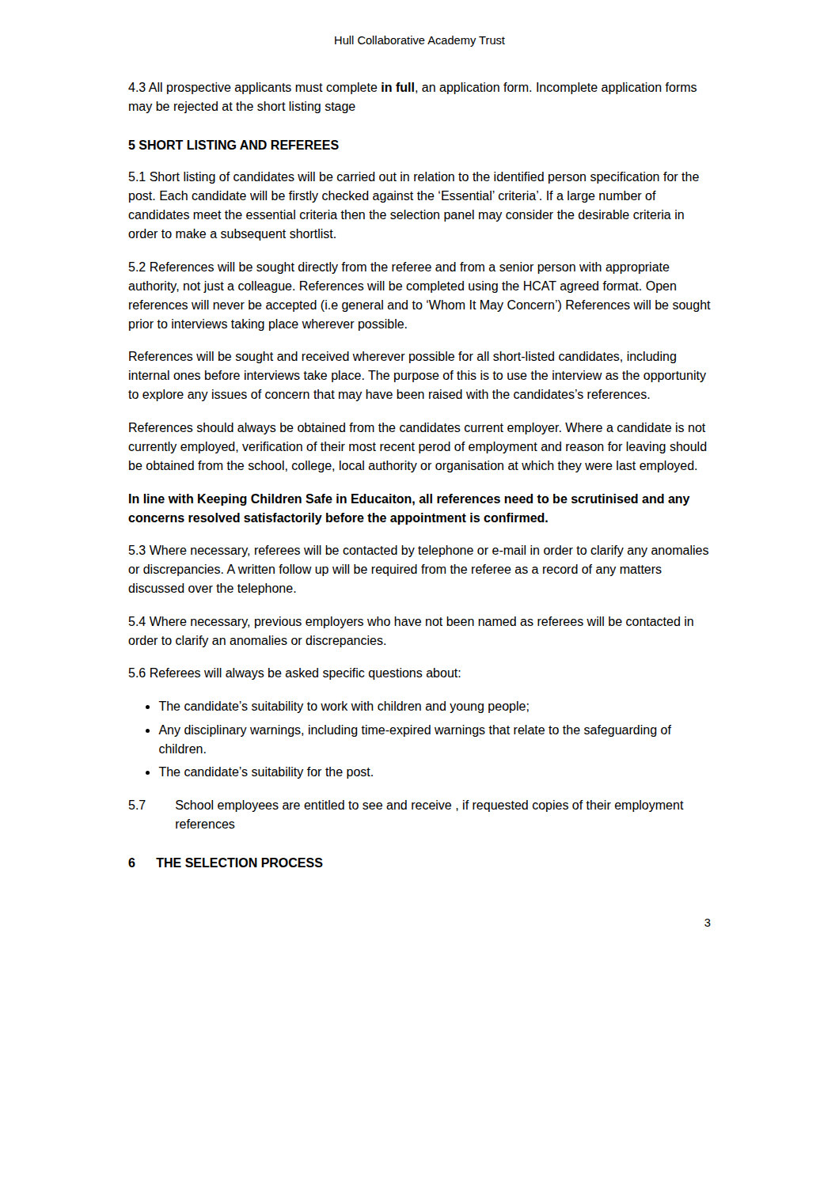Hull Collaborative Academy Trust
4.3 All prospective applicants must complete in full, an application form. Incomplete application forms may be rejected at the short listing stage
5 Short Listing and Referees
5.1 Short listing of candidates will be carried out in relation to the identified person specification for the post. Each candidate will be firstly checked against the ‘Essential’ criteria’. If a large number of candidates meet the essential criteria then the selection panel may consider the desirable criteria in order to make a subsequent shortlist.
5.2 References will be sought directly from the referee and from a senior person with appropriate authority, not just a colleague. References will be completed using the HCAT agreed format. Open references will never be accepted (i.e general and to ‘Whom It May Concern’) References will be sought prior to interviews taking place wherever possible.
References will be sought and received wherever possible for all short-listed candidates, including internal ones before interviews take place. The purpose of this is to use the interview as the opportunity to explore any issues of concern that may have been raised with the candidates’s references.
References should always be obtained from the candidates current employer. Where a candidate is not currently employed, verification of their most recent perod of employment and reason for leaving should be obtained from the school, college, local authority or organisation at which they were last employed.
In line with Keeping Children Safe in Educaiton, all references need to be scrutinised and any concerns resolved satisfactorily before the appointment is confirmed.
5.3 Where necessary, referees will be contacted by telephone or e-mail in order to clarify any anomalies or discrepancies. A written follow up will be required from the referee as a record of any matters discussed over the telephone.
5.4 Where necessary, previous employers who have not been named as referees will be contacted in order to clarify an anomalies or discrepancies.
5.6 Referees will always be asked specific questions about:
The candidate’s suitability to work with children and young people;
Any disciplinary warnings, including time-expired warnings that relate to the safeguarding of children.
The candidate’s suitability for the post.
5.7 School employees are entitled to see and receive , if requested copies of their employment references
6 The Selection Process
3